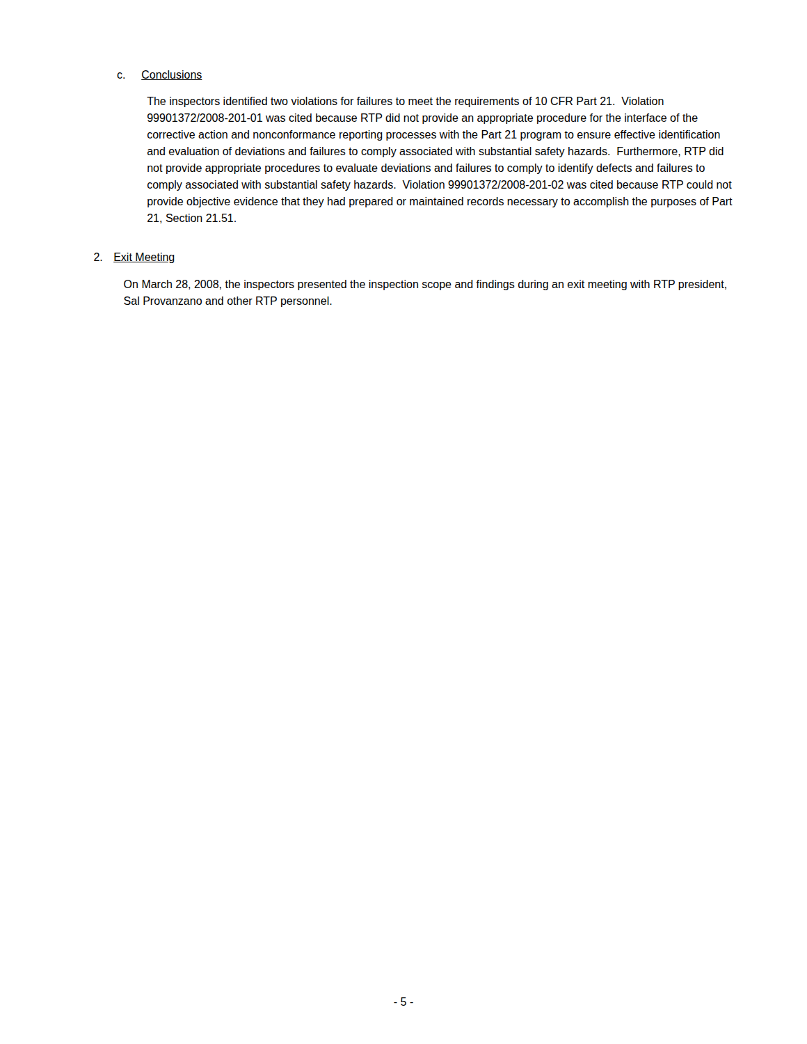c. Conclusions
The inspectors identified two violations for failures to meet the requirements of 10 CFR Part 21. Violation 99901372/2008-201-01 was cited because RTP did not provide an appropriate procedure for the interface of the corrective action and nonconformance reporting processes with the Part 21 program to ensure effective identification and evaluation of deviations and failures to comply associated with substantial safety hazards. Furthermore, RTP did not provide appropriate procedures to evaluate deviations and failures to comply to identify defects and failures to comply associated with substantial safety hazards. Violation 99901372/2008-201-02 was cited because RTP could not provide objective evidence that they had prepared or maintained records necessary to accomplish the purposes of Part 21, Section 21.51.
2. Exit Meeting
On March 28, 2008, the inspectors presented the inspection scope and findings during an exit meeting with RTP president, Sal Provanzano and other RTP personnel.
- 5 -